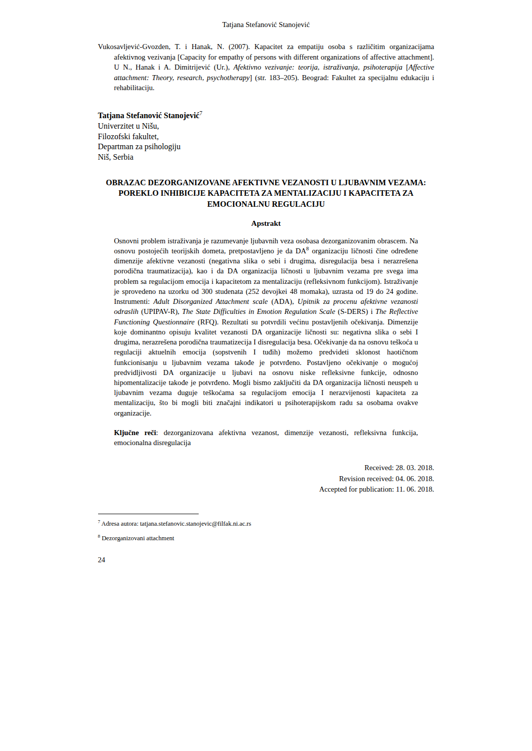Tatjana Stefanović Stanojević
Vukosavljević-Gvozden, T. i Hanak, N. (2007). Kapacitet za empatiju osoba s različitim organizacijama afektivnog vezivanja [Capacity for empathy of persons with different organizations of affective attachment]. U N., Hanak i A. Dimitrijević (Ur.), Afektivno vezivanje: teorija, istraživanja, psihoterapija [Affective attachment: Theory, research, psychotherapy] (str. 183–205). Beograd: Fakultet za specijalnu edukaciju i rehabilitaciju.
Tatjana Stefanović Stanojević7
Univerzitet u Nišu,
Filozofski fakultet,
Departman za psihologiju
Niš, Serbia
Obrazac dezorganizovane afektivne vezanosti u ljubavnim vezama: poreklo inhibicije kapaciteta za mentalizaciju i kapaciteta za emocionalnu regulaciju
Apstrakt
Osnovni problem istraživanja je razumevanje ljubavnih veza osobasa dezorganizovanim obrascem. Na osnovu postojećih teorijskih dometa, pretpostavljeno je da DA8 organizaciju ličnosti čine određene dimenzije afektivne vezanosti (negativna slika o sebi i drugima, disregulacija besa i nerazrešena porodična traumatizacija), kao i da DA organizacija ličnosti u ljubavnim vezama pre svega ima problem sa regulacijom emocija i kapacitetom za mentalizaciju (refleksivnom funkcijom). Istraživanje je sprovedeno na uzorku od 300 studenata (252 devojkei 48 momaka), uzrasta od 19 do 24 godine. Instrumenti: Adult Disorganized Attachment scale (ADA), Upitnik za procenu afektivne vezanosti odraslih (UPIPAV-R), The State Difficulties in Emotion Regulation Scale (S-DERS) i The Reflective Functioning Questionnaire (RFQ). Rezultati su potvrdili većinu postavljenih očekivanja. Dimenzije koje dominantno opisuju kvalitet vezanosti DA organizacije ličnosti su: negativna slika o sebi I drugima, nerazrešena porodična traumatizecija I disregulacija besa. Očekivanje da na osnovu teškoća u regulaciji aktuelnih emocija (sopstvenih I tuđih) možemo predvideti sklonost haotičnom funkcionisanju u ljubavnim vezama takođe je potvrđeno. Postavljeno očekivanje o mogućoj predvidljivosti DA organizacije u ljubavi na osnovu niske refleksivne funkcije, odnosno hipomentalizacije takođe je potvrđeno. Mogli bismo zaključiti da DA organizacija ličnosti neuspeh u ljubavnim vezama duguje teškoćama sa regulacijom emocija I nerazvijenosti kapaciteta za mentalizaciju, što bi mogli biti značajni indikatori u psihoterapijskom radu sa osobama ovakve organizacije.
Ključne reči: dezorganizovana afektivna vezanost, dimenzije vezanosti, refleksivna funkcija, emocionalna disregulacija
Received: 28. 03. 2018.
Revision received: 04. 06. 2018.
Accepted for publication: 11. 06. 2018.
7 Adresa autora: tatjana.stefanovic.stanojevic@filfak.ni.ac.rs
8 Dezorganizovani attachment
24